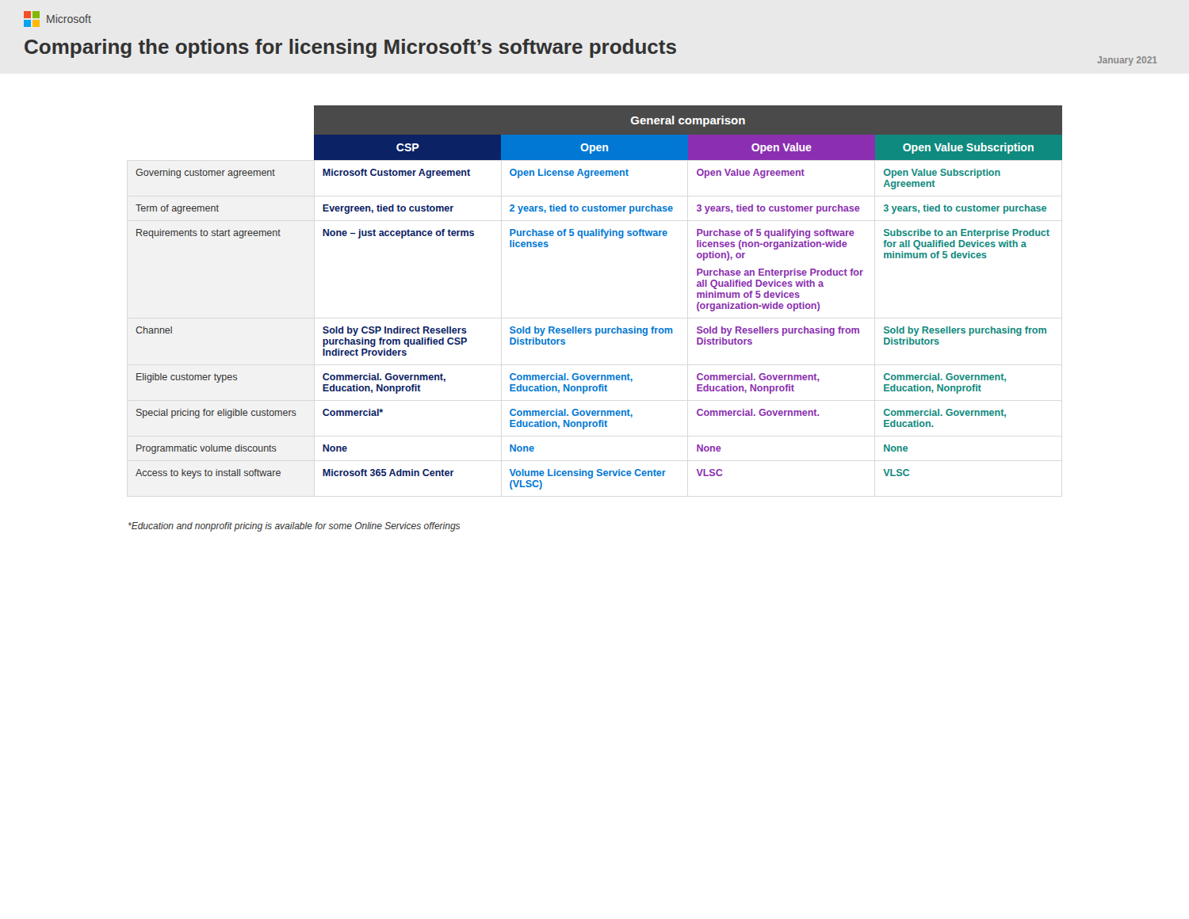Microsoft
Comparing the options for licensing Microsoft’s software products
January 2021
| | General comparison |
| | CSP | Open | Open Value | Open Value Subscription |
| Governing customer agreement | Microsoft Customer Agreement | Open License Agreement | Open Value Agreement | Open Value Subscription Agreement |
| Term of agreement | Evergreen, tied to customer | 2 years, tied to customer purchase | 3 years, tied to customer purchase | 3 years, tied to customer purchase |
| Requirements to start agreement | None – just acceptance of terms | Purchase of 5 qualifying software licenses | Purchase of 5 qualifying software licenses (non-organization-wide option), or Purchase an Enterprise Product for all Qualified Devices with a minimum of 5 devices (organization-wide option) | Subscribe to an Enterprise Product for all Qualified Devices with a minimum of 5 devices |
| Channel | Sold by CSP Indirect Resellers purchasing from qualified CSP Indirect Providers | Sold by Resellers purchasing from Distributors | Sold by Resellers purchasing from Distributors | Sold by Resellers purchasing from Distributors |
| Eligible customer types | Commercial. Government, Education, Nonprofit | Commercial. Government, Education, Nonprofit | Commercial. Government, Education, Nonprofit | Commercial. Government, Education, Nonprofit |
| Special pricing for eligible customers | Commercial* | Commercial. Government, Education, Nonprofit | Commercial. Government. | Commercial. Government, Education. |
| Programmatic volume discounts | None | None | None | None |
| Access to keys to install software | Microsoft 365 Admin Center | Volume Licensing Service Center (VLSC) | VLSC | VLSC |
*Education and nonprofit pricing is available for some Online Services offerings